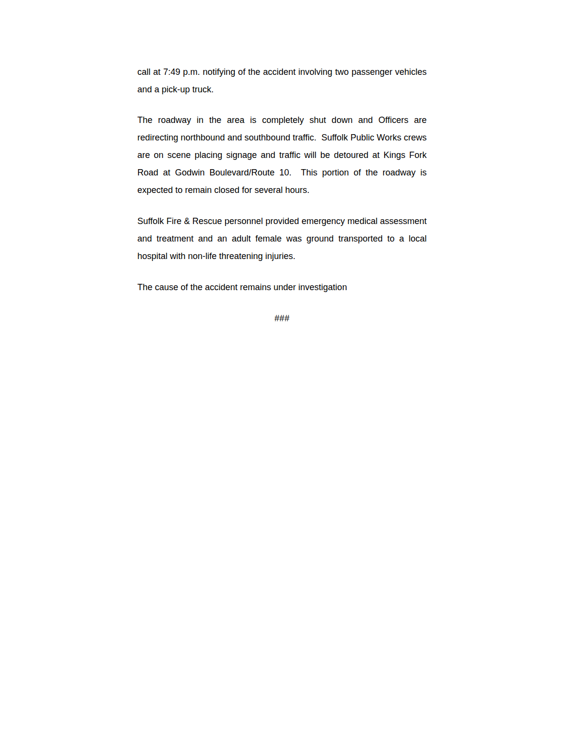call at 7:49 p.m. notifying of the accident involving two passenger vehicles and a pick-up truck.
The roadway in the area is completely shut down and Officers are redirecting northbound and southbound traffic. Suffolk Public Works crews are on scene placing signage and traffic will be detoured at Kings Fork Road at Godwin Boulevard/Route 10. This portion of the roadway is expected to remain closed for several hours.
Suffolk Fire & Rescue personnel provided emergency medical assessment and treatment and an adult female was ground transported to a local hospital with non-life threatening injuries.
The cause of the accident remains under investigation
###